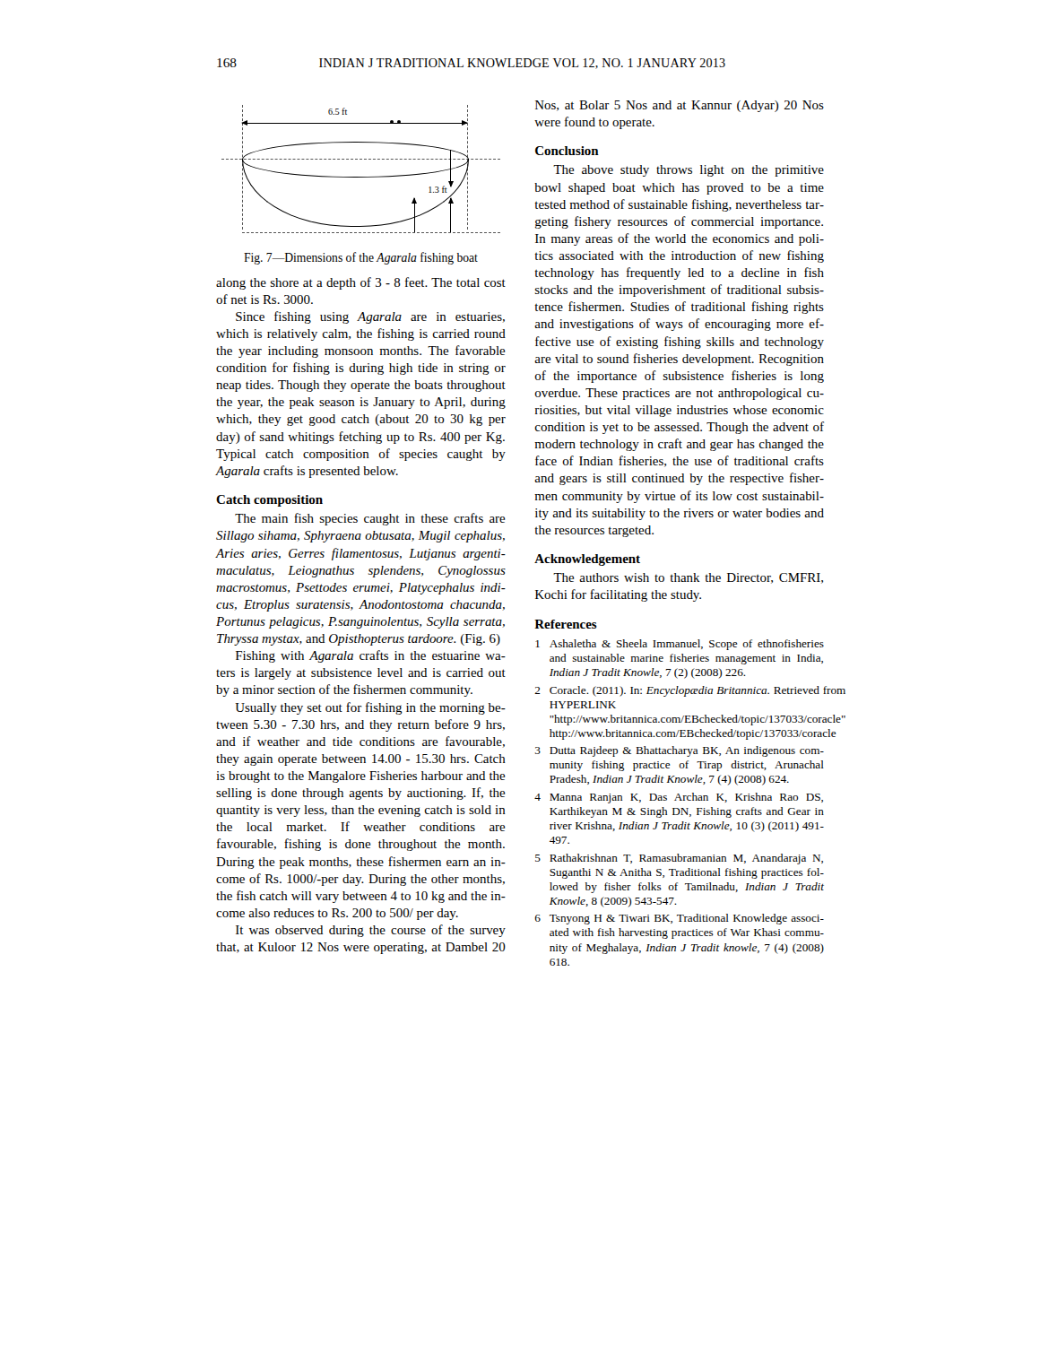168
INDIAN J TRADITIONAL KNOWLEDGE VOL 12, NO. 1 JANUARY 2013
6.5 ft
1.3 ft
Fig. 7—Dimensions of the Agarala fishing boat
along the shore at a depth of 3 - 8 feet. The total cost of net is Rs. 3000.
Since fishing using Agarala are in estuaries, which is relatively calm, the fishing is carried round the year including monsoon months. The favorable condition for fishing is during high tide in string or neap tides. Though they operate the boats throughout the year, the peak season is January to April, during which, they get good catch (about 20 to 30 kg per day) of sand whitings fetching up to Rs. 400 per Kg. Typical catch composition of species caught by Agarala crafts is presented below.
Catch composition
The main fish species caught in these crafts are Sillago sihama, Sphyraena obtusata, Mugil cephalus, Aries aries, Gerres filamentosus, Lutjanus argentimaculatus, Leiognathus splendens, Cynoglossus macrostomus, Psettodes erumei, Platycephalus indicus, Etroplus suratensis, Anodontostoma chacunda, Portunus pelagicus, P.sanguinolentus, Scylla serrata, Thryssa mystax, and Opisthopterus tardoore. (Fig. 6)
Fishing with Agarala crafts in the estuarine waters is largely at subsistence level and is carried out by a minor section of the fishermen community.
Usually they set out for fishing in the morning between 5.30 - 7.30 hrs, and they return before 9 hrs, and if weather and tide conditions are favourable, they again operate between 14.00 - 15.30 hrs. Catch is brought to the Mangalore Fisheries harbour and the selling is done through agents by auctioning. If, the quantity is very less, than the evening catch is sold in the local market. If weather conditions are favourable, fishing is done throughout the month. During the peak months, these fishermen earn an income of Rs. 1000/-per day. During the other months, the fish catch will vary between 4 to 10 kg and the income also reduces to Rs. 200 to 500/ per day.
It was observed during the course of the survey that, at Kuloor 12 Nos were operating, at Dambel 20 Nos, at Bolar 5 Nos and at Kannur (Adyar) 20 Nos were found to operate.
Conclusion
The above study throws light on the primitive bowl shaped boat which has proved to be a time tested method of sustainable fishing, nevertheless targeting fishery resources of commercial importance. In many areas of the world the economics and politics associated with the introduction of new fishing technology has frequently led to a decline in fish stocks and the impoverishment of traditional subsistence fishermen. Studies of traditional fishing rights and investigations of ways of encouraging more effective use of existing fishing skills and technology are vital to sound fisheries development. Recognition of the importance of subsistence fisheries is long overdue. These practices are not anthropological curiosities, but vital village industries whose economic condition is yet to be assessed. Though the advent of modern technology in craft and gear has changed the face of Indian fisheries, the use of traditional crafts and gears is still continued by the respective fishermen community by virtue of its low cost sustainability and its suitability to the rivers or water bodies and the resources targeted.
Acknowledgement
The authors wish to thank the Director, CMFRI, Kochi for facilitating the study.
References
1
Ashaletha & Sheela Immanuel, Scope of ethnofisheries and sustainable marine fisheries management in India, Indian J Tradit Knowle, 7 (2) (2008) 226.
2
Coracle. (2011). In: Encyclopædia Britannica. Retrieved from HYPERLINK "http://www.britannica.com/EBchecked/topic/137033/coracle" http://www.britannica.com/EBchecked/topic/137033/coracle
3
Dutta Rajdeep & Bhattacharya BK, An indigenous community fishing practice of Tirap district, Arunachal Pradesh, Indian J Tradit Knowle, 7 (4) (2008) 624.
4
Manna Ranjan K, Das Archan K, Krishna Rao DS, Karthikeyan M & Singh DN, Fishing crafts and Gear in river Krishna, Indian J Tradit Knowle, 10 (3) (2011) 491- 497.
5
Rathakrishnan T, Ramasubramanian M, Anandaraja N, Suganthi N & Anitha S, Traditional fishing practices followed by fisher folks of Tamilnadu, Indian J Tradit Knowle, 8 (2009) 543-547.
6
Tsnyong H & Tiwari BK, Traditional Knowledge associated with fish harvesting practices of War Khasi community of Meghalaya, Indian J Tradit knowle, 7 (4) (2008) 618.